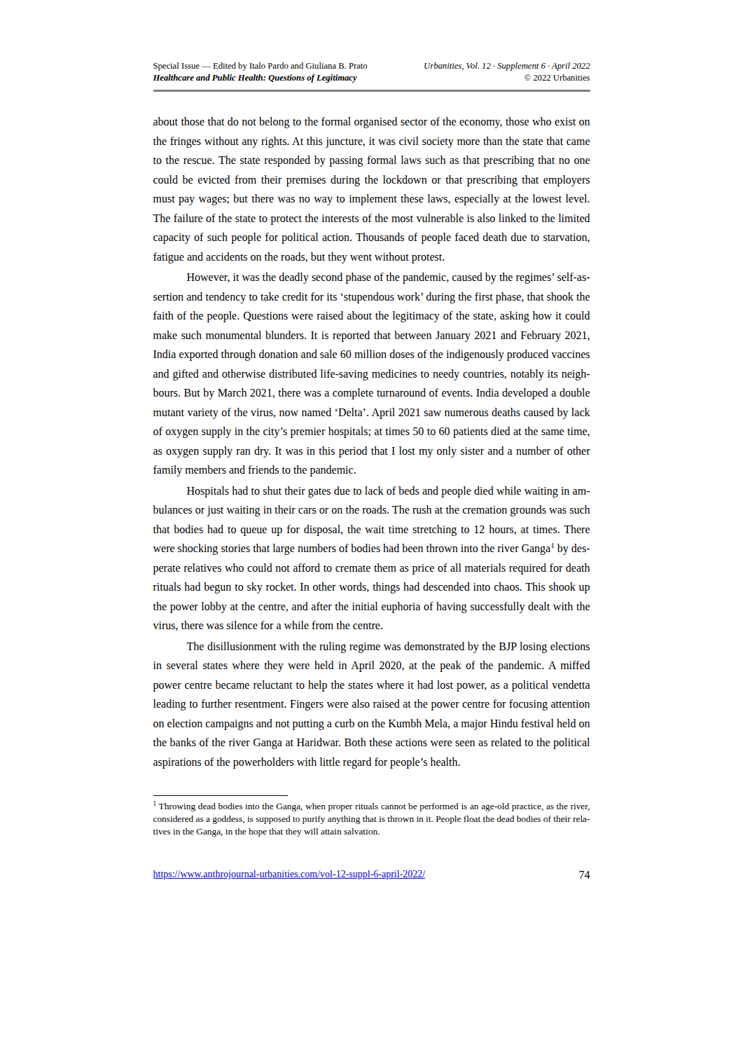Special Issue — Edited by Italo Pardo and Giuliana B. Prato
Healthcare and Public Health: Questions of Legitimacy
Urbanities, Vol. 12 · Supplement 6 · April 2022
© 2022 Urbanities
about those that do not belong to the formal organised sector of the economy, those who exist on the fringes without any rights. At this juncture, it was civil society more than the state that came to the rescue. The state responded by passing formal laws such as that prescribing that no one could be evicted from their premises during the lockdown or that prescribing that employers must pay wages; but there was no way to implement these laws, especially at the lowest level. The failure of the state to protect the interests of the most vulnerable is also linked to the limited capacity of such people for political action. Thousands of people faced death due to starvation, fatigue and accidents on the roads, but they went without protest.
However, it was the deadly second phase of the pandemic, caused by the regimes’ self-assertion and tendency to take credit for its ‘stupendous work’ during the first phase, that shook the faith of the people. Questions were raised about the legitimacy of the state, asking how it could make such monumental blunders. It is reported that between January 2021 and February 2021, India exported through donation and sale 60 million doses of the indigenously produced vaccines and gifted and otherwise distributed life-saving medicines to needy countries, notably its neighbours. But by March 2021, there was a complete turnaround of events. India developed a double mutant variety of the virus, now named ‘Delta’. April 2021 saw numerous deaths caused by lack of oxygen supply in the city’s premier hospitals; at times 50 to 60 patients died at the same time, as oxygen supply ran dry. It was in this period that I lost my only sister and a number of other family members and friends to the pandemic.
Hospitals had to shut their gates due to lack of beds and people died while waiting in ambulances or just waiting in their cars or on the roads. The rush at the cremation grounds was such that bodies had to queue up for disposal, the wait time stretching to 12 hours, at times. There were shocking stories that large numbers of bodies had been thrown into the river Ganga1 by desperate relatives who could not afford to cremate them as price of all materials required for death rituals had begun to sky rocket. In other words, things had descended into chaos. This shook up the power lobby at the centre, and after the initial euphoria of having successfully dealt with the virus, there was silence for a while from the centre.
The disillusionment with the ruling regime was demonstrated by the BJP losing elections in several states where they were held in April 2020, at the peak of the pandemic. A miffed power centre became reluctant to help the states where it had lost power, as a political vendetta leading to further resentment. Fingers were also raised at the power centre for focusing attention on election campaigns and not putting a curb on the Kumbh Mela, a major Hindu festival held on the banks of the river Ganga at Haridwar. Both these actions were seen as related to the political aspirations of the powerholders with little regard for people’s health.
1 Throwing dead bodies into the Ganga, when proper rituals cannot be performed is an age-old practice, as the river, considered as a goddess, is supposed to purify anything that is thrown in it. People float the dead bodies of their relatives in the Ganga, in the hope that they will attain salvation.
https://www.anthrojournal-urbanities.com/vol-12-suppl-6-april-2022/
74